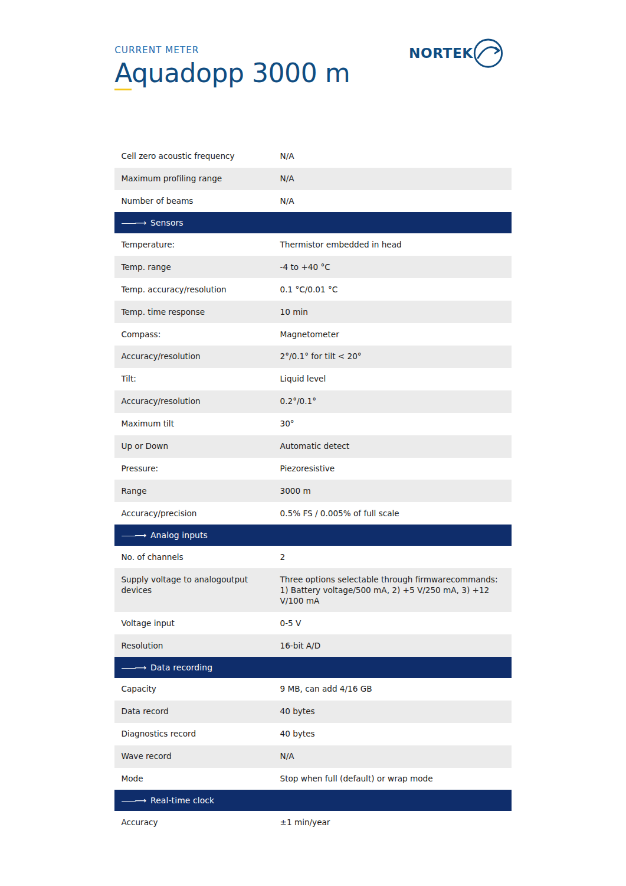Current meter
Aquadopp 3000 m
NORTEK NORTEK
| Cell zero acoustic frequency | N/A |
| Maximum profiling range | N/A |
| Number of beams | N/A |
| ——⟶ Sensors |
| Temperature: | Thermistor embedded in head |
| Temp. range | -4 to +40 °C |
| Temp. accuracy/resolution | 0.1 °C/0.01 °C |
| Temp. time response | 10 min |
| Compass: | Magnetometer |
| Accuracy/resolution | 2°/0.1° for tilt < 20° |
| Tilt: | Liquid level |
| Accuracy/resolution | 0.2°/0.1° |
| Maximum tilt | 30° |
| Up or Down | Automatic detect |
| Pressure: | Piezoresistive |
| Range | 3000 m |
| Accuracy/precision | 0.5% FS / 0.005% of full scale |
| ——⟶ Analog inputs |
| No. of channels | 2 |
| Supply voltage to analogoutput devices | Three options selectable through firmwarecommands: 1) Battery voltage/500 mA, 2) +5 V/250 mA, 3) +12 V/100 mA |
| Voltage input | 0-5 V |
| Resolution | 16-bit A/D |
| ——⟶ Data recording |
| Capacity | 9 MB, can add 4/16 GB |
| Data record | 40 bytes |
| Diagnostics record | 40 bytes |
| Wave record | N/A |
| Mode | Stop when full (default) or wrap mode |
| ——⟶ Real-time clock |
| Accuracy | ±1 min/year |